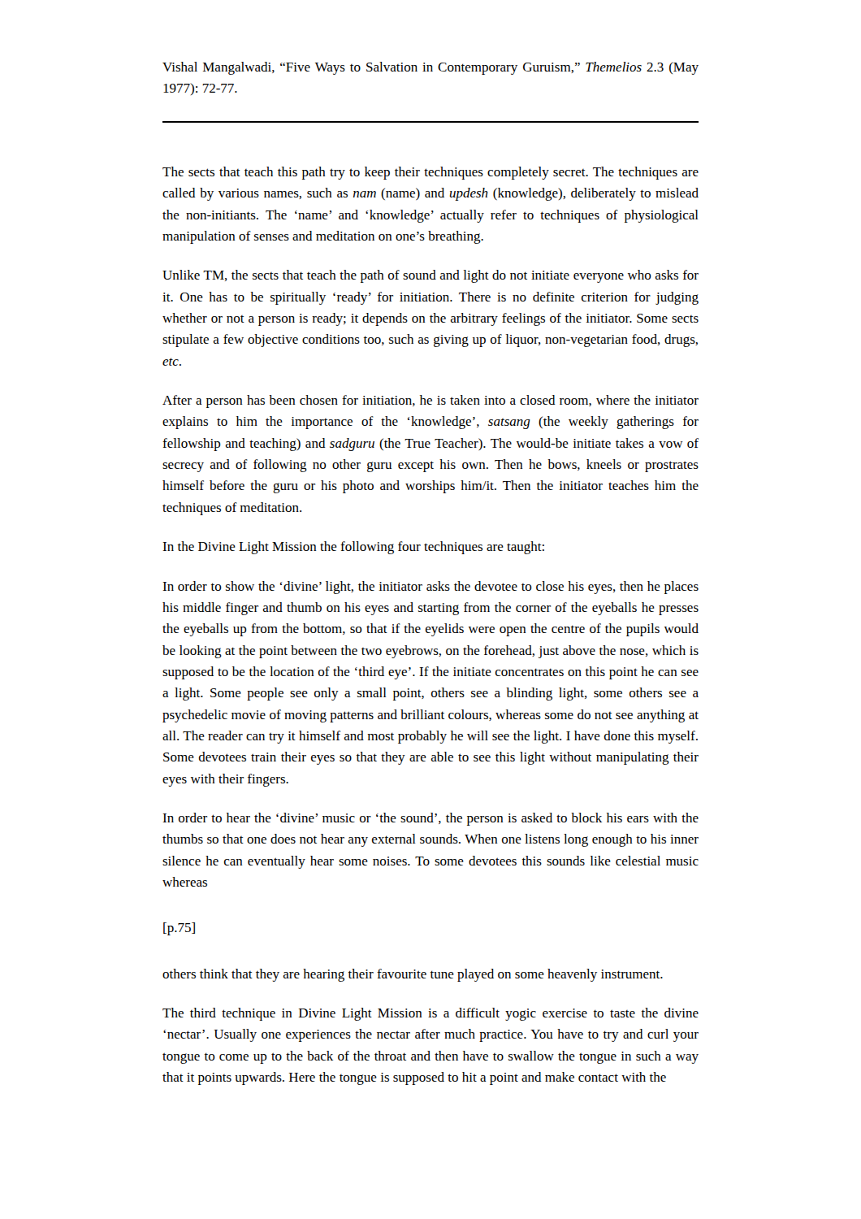Vishal Mangalwadi, “Five Ways to Salvation in Contemporary Guruism,” Themelios 2.3 (May 1977): 72-77.
The sects that teach this path try to keep their techniques completely secret. The techniques are called by various names, such as nam (name) and updesh (knowledge), deliberately to mislead the non-initiants. The ‘name’ and ‘knowledge’ actually refer to techniques of physiological manipulation of senses and meditation on one’s breathing.
Unlike TM, the sects that teach the path of sound and light do not initiate everyone who asks for it. One has to be spiritually ‘ready’ for initiation. There is no definite criterion for judging whether or not a person is ready; it depends on the arbitrary feelings of the initiator. Some sects stipulate a few objective conditions too, such as giving up of liquor, non-vegetarian food, drugs, etc.
After a person has been chosen for initiation, he is taken into a closed room, where the initiator explains to him the importance of the ‘knowledge’, satsang (the weekly gatherings for fellowship and teaching) and sadguru (the True Teacher). The would-be initiate takes a vow of secrecy and of following no other guru except his own. Then he bows, kneels or prostrates himself before the guru or his photo and worships him/it. Then the initiator teaches him the techniques of meditation.
In the Divine Light Mission the following four techniques are taught:
In order to show the ‘divine’ light, the initiator asks the devotee to close his eyes, then he places his middle finger and thumb on his eyes and starting from the corner of the eyeballs he presses the eyeballs up from the bottom, so that if the eyelids were open the centre of the pupils would be looking at the point between the two eyebrows, on the forehead, just above the nose, which is supposed to be the location of the ‘third eye’. If the initiate concentrates on this point he can see a light. Some people see only a small point, others see a blinding light, some others see a psychedelic movie of moving patterns and brilliant colours, whereas some do not see anything at all. The reader can try it himself and most probably he will see the light. I have done this myself. Some devotees train their eyes so that they are able to see this light without manipulating their eyes with their fingers.
In order to hear the ‘divine’ music or ‘the sound’, the person is asked to block his ears with the thumbs so that one does not hear any external sounds. When one listens long enough to his inner silence he can eventually hear some noises. To some devotees this sounds like celestial music whereas
[p.75]
others think that they are hearing their favourite tune played on some heavenly instrument.
The third technique in Divine Light Mission is a difficult yogic exercise to taste the divine ‘nectar’. Usually one experiences the nectar after much practice. You have to try and curl your tongue to come up to the back of the throat and then have to swallow the tongue in such a way that it points upwards. Here the tongue is supposed to hit a point and make contact with the